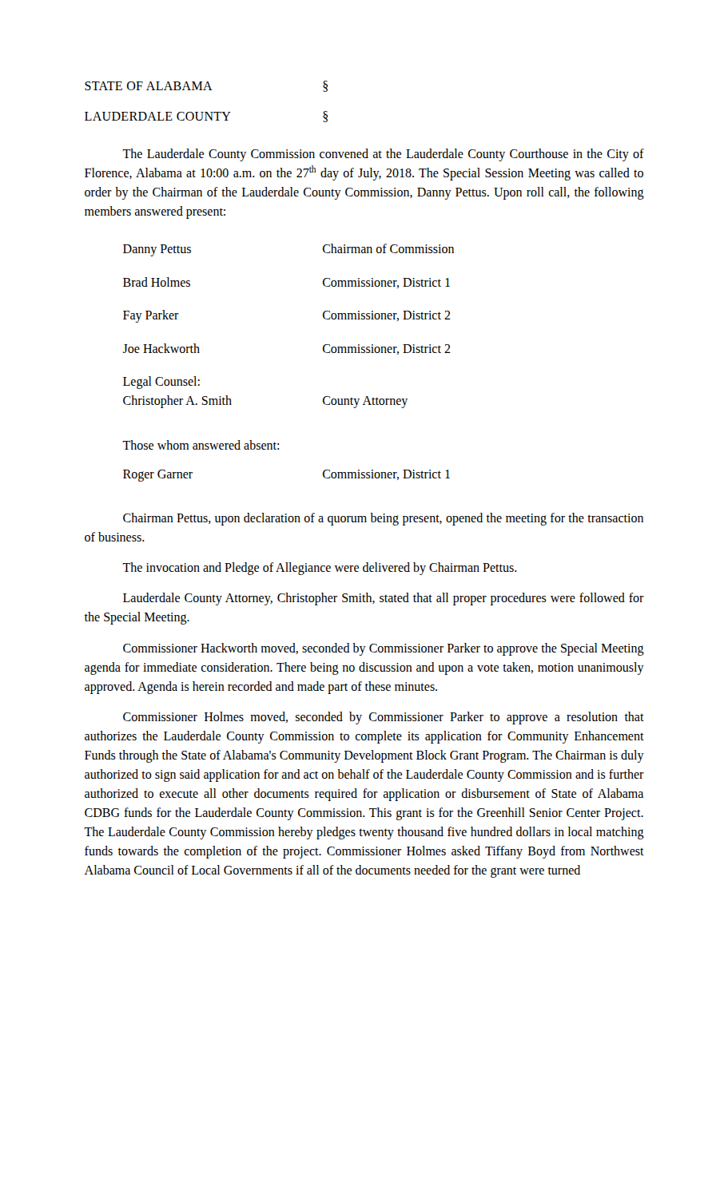STATE OF ALABAMA §
LAUDERDALE COUNTY §
The Lauderdale County Commission convened at the Lauderdale County Courthouse in the City of Florence, Alabama at 10:00 a.m. on the 27th day of July, 2018. The Special Session Meeting was called to order by the Chairman of the Lauderdale County Commission, Danny Pettus. Upon roll call, the following members answered present:
| Danny Pettus | Chairman of Commission |
| Brad Holmes | Commissioner, District 1 |
| Fay Parker | Commissioner, District 2 |
| Joe Hackworth | Commissioner, District 2 |
| Legal Counsel: Christopher A. Smith | County Attorney |
Those whom answered absent:
| Roger Garner | Commissioner, District 1 |
Chairman Pettus, upon declaration of a quorum being present, opened the meeting for the transaction of business.
The invocation and Pledge of Allegiance were delivered by Chairman Pettus.
Lauderdale County Attorney, Christopher Smith, stated that all proper procedures were followed for the Special Meeting.
Commissioner Hackworth moved, seconded by Commissioner Parker to approve the Special Meeting agenda for immediate consideration. There being no discussion and upon a vote taken, motion unanimously approved. Agenda is herein recorded and made part of these minutes.
Commissioner Holmes moved, seconded by Commissioner Parker to approve a resolution that authorizes the Lauderdale County Commission to complete its application for Community Enhancement Funds through the State of Alabama's Community Development Block Grant Program. The Chairman is duly authorized to sign said application for and act on behalf of the Lauderdale County Commission and is further authorized to execute all other documents required for application or disbursement of State of Alabama CDBG funds for the Lauderdale County Commission. This grant is for the Greenhill Senior Center Project. The Lauderdale County Commission hereby pledges twenty thousand five hundred dollars in local matching funds towards the completion of the project. Commissioner Holmes asked Tiffany Boyd from Northwest Alabama Council of Local Governments if all of the documents needed for the grant were turned